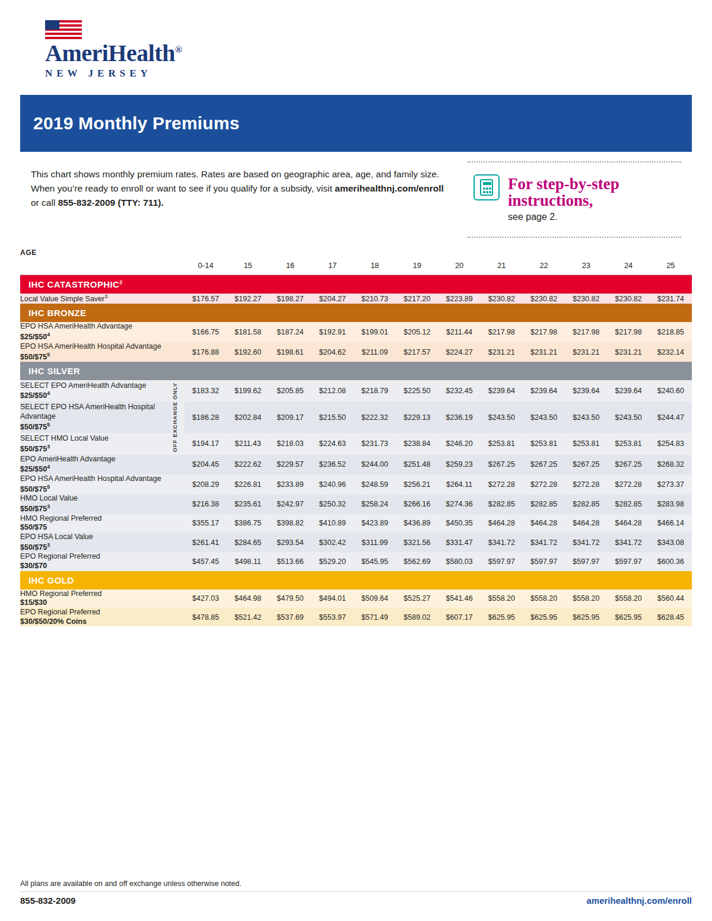AmeriHealth®
NEW JERSEY
2019 Monthly Premiums
This chart shows monthly premium rates. Rates are based on geographic area, age, and family size. When you’re ready to enroll or want to see if you qualify for a subsidy, visit amerihealthnj.com/enroll or call 855-832-2009 (TTY: 711).
For step-by-step
instructions,
see page 2.
| AGE | |
| --- | --- |
| | 0-14 | 15 | 16 | 17 | 18 | 19 | 20 | 21 | 22 | 23 | 24 | 25 |
| IHC CATASTROPHIC 2 |
| Local Value Simple Saver 3 | $176.57 | $192.27 | $198.27 | $204.27 | $210.73 | $217.20 | $223.89 | $230.82 | $230.82 | $230.82 | $230.82 | $231.74 |
| IHC BRONZE |
| EPO HSA AmeriHealth Advantage $25/$50 4 | $166.75 | $181.58 | $187.24 | $192.91 | $199.01 | $205.12 | $211.44 | $217.98 | $217.98 | $217.98 | $217.98 | $218.85 |
| EPO HSA AmeriHealth Hospital Advantage $50/$75 5 | $176.88 | $192.60 | $198.61 | $204.62 | $211.09 | $217.57 | $224.27 | $231.21 | $231.21 | $231.21 | $231.21 | $232.14 |
| IHC SILVER |
| SELECT EPO AmeriHealth Advantage $25/$50 4 | OFF EXCHANGE ONLY | $183.32 | $199.62 | $205.85 | $212.08 | $218.79 | $225.50 | $232.45 | $239.64 | $239.64 | $239.64 | $239.64 | $240.60 |
| SELECT EPO HSA AmeriHealth Hospital Advantage $50/$75 5 | $186.28 | $202.84 | $209.17 | $215.50 | $222.32 | $229.13 | $236.19 | $243.50 | $243.50 | $243.50 | $243.50 | $244.47 |
| SELECT HMO Local Value $50/$75 3 | $194.17 | $211.43 | $218.03 | $224.63 | $231.73 | $238.84 | $246.20 | $253.81 | $253.81 | $253.81 | $253.81 | $254.83 |
| EPO AmeriHealth Advantage $25/$50 4 | $204.45 | $222.62 | $229.57 | $236.52 | $244.00 | $251.48 | $259.23 | $267.25 | $267.25 | $267.25 | $267.25 | $268.32 |
| EPO HSA AmeriHealth Hospital Advantage $50/$75 5 | $208.29 | $226.81 | $233.89 | $240.96 | $248.59 | $256.21 | $264.11 | $272.28 | $272.28 | $272.28 | $272.28 | $273.37 |
| HMO Local Value $50/$75 3 | $216.38 | $235.61 | $242.97 | $250.32 | $258.24 | $266.16 | $274.36 | $282.85 | $282.85 | $282.85 | $282.85 | $283.98 |
| HMO Regional Preferred $50/$75 | $355.17 | $386.75 | $398.82 | $410.89 | $423.89 | $436.89 | $450.35 | $464.28 | $464.28 | $464.28 | $464.28 | $466.14 |
| EPO HSA Local Value $50/$75 3 | $261.41 | $284.65 | $293.54 | $302.42 | $311.99 | $321.56 | $331.47 | $341.72 | $341.72 | $341.72 | $341.72 | $343.08 |
| EPO Regional Preferred $30/$70 | $457.45 | $498.11 | $513.66 | $529.20 | $545.95 | $562.69 | $580.03 | $597.97 | $597.97 | $597.97 | $597.97 | $600.36 |
| IHC GOLD |
| HMO Regional Preferred $15/$30 | $427.03 | $464.98 | $479.50 | $494.01 | $509.64 | $525.27 | $541.46 | $558.20 | $558.20 | $558.20 | $558.20 | $560.44 |
| EPO Regional Preferred $30/$50/20% Coins | $478.85 | $521.42 | $537.69 | $553.97 | $571.49 | $589.02 | $607.17 | $625.95 | $625.95 | $625.95 | $625.95 | $628.45 |
All plans are available on and off exchange unless otherwise noted.
855-832-2009
amerihealthnj.com/enroll